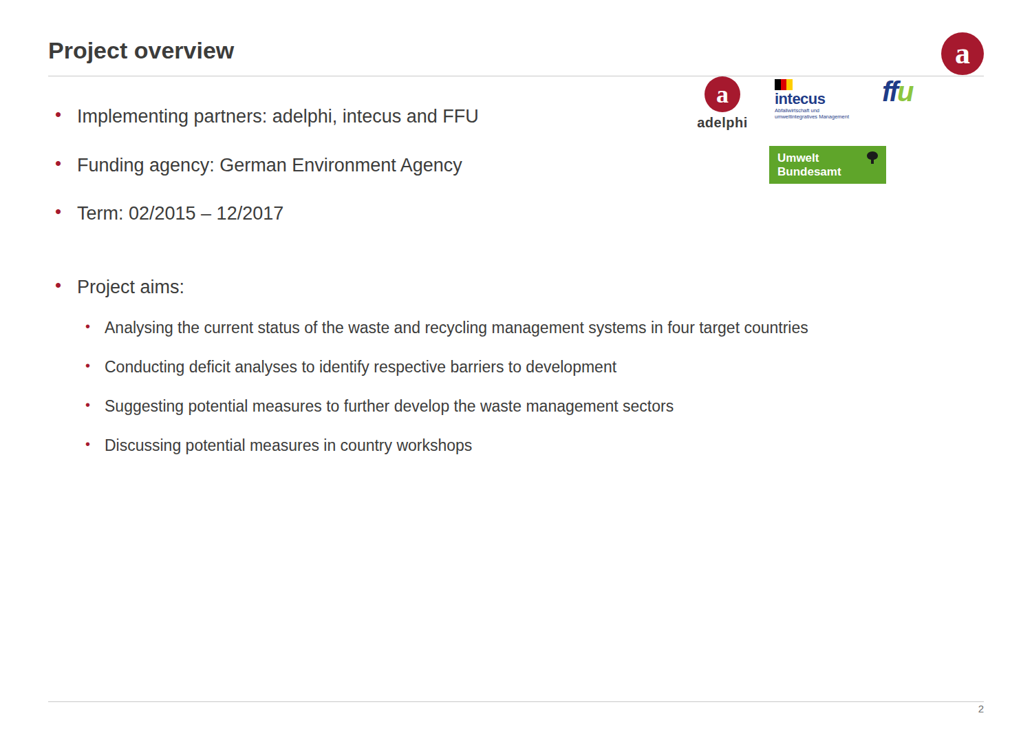Project overview
a
a
adelphi
intecus
Abfallwirtschaft und
umweltintegratives Management
ff u
Umwelt
Bundesamt
Implementing partners: adelphi, intecus and FFU
Funding agency: German Environment Agency
Term: 02/2015 – 12/2017
Project aims:
Analysing the current status of the waste and recycling management systems in four target countries
Conducting deficit analyses to identify respective barriers to development
Suggesting potential measures to further develop the waste management sectors
Discussing potential measures in country workshops
2